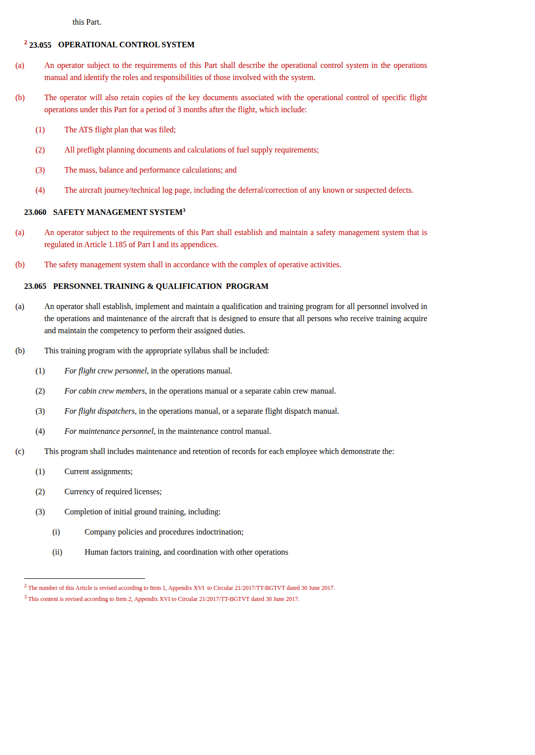this Part.
2 23.055 OPERATIONAL CONTROL SYSTEM
(a) An operator subject to the requirements of this Part shall describe the operational control system in the operations manual and identify the roles and responsibilities of those involved with the system.
(b) The operator will also retain copies of the key documents associated with the operational control of specific flight operations under this Part for a period of 3 months after the flight, which include:
(1) The ATS flight plan that was filed;
(2) All preflight planning documents and calculations of fuel supply requirements;
(3) The mass, balance and performance calculations; and
(4) The aircraft journey/technical log page, including the deferral/correction of any known or suspected defects.
23.060 SAFETY MANAGEMENT SYSTEM3
(a) An operator subject to the requirements of this Part shall establish and maintain a safety management system that is regulated in Article 1.185 of Part I and its appendices.
(b) The safety management system shall in accordance with the complex of operative activities.
23.065 PERSONNEL TRAINING & QUALIFICATION PROGRAM
(a) An operator shall establish, implement and maintain a qualification and training program for all personnel involved in the operations and maintenance of the aircraft that is designed to ensure that all persons who receive training acquire and maintain the competency to perform their assigned duties.
(b) This training program with the appropriate syllabus shall be included:
(1) For flight crew personnel, in the operations manual.
(2) For cabin crew members, in the operations manual or a separate cabin crew manual.
(3) For flight dispatchers, in the operations manual, or a separate flight dispatch manual.
(4) For maintenance personnel, in the maintenance control manual.
(c) This program shall includes maintenance and retention of records for each employee which demonstrate the:
(1) Current assignments;
(2) Currency of required licenses;
(3) Completion of initial ground training, including:
(i) Company policies and procedures indoctrination;
(ii) Human factors training, and coordination with other operations
2 The number of this Article is revised according to Item 1, Appendix XVI to Circular 21/2017/TT-BGTVT dated 30 June 2017.
3 This content is revised according to Item 2, Appendix XVI to Circular 21/2017/TT-BGTVT dated 30 June 2017.